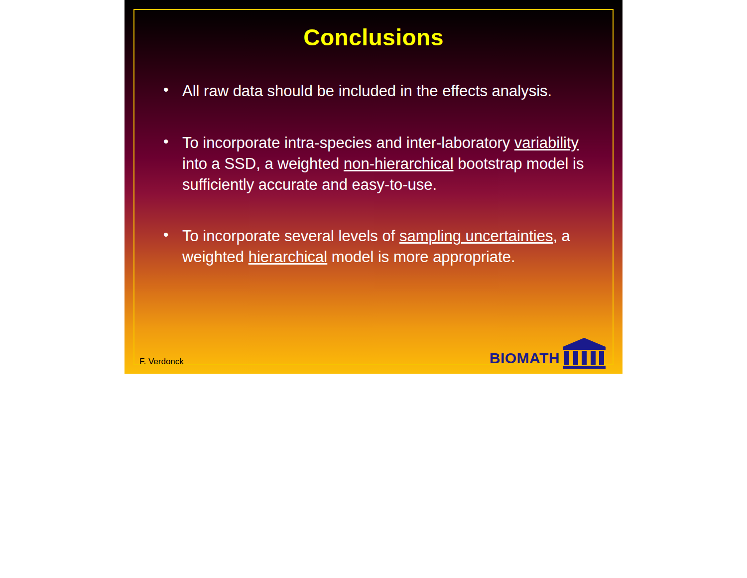Conclusions
All raw data should be included in the effects analysis.
To incorporate intra-species and inter-laboratory variability into a SSD, a weighted non-hierarchical bootstrap model is sufficiently accurate and easy-to-use.
To incorporate several levels of sampling uncertainties, a weighted hierarchical model is more appropriate.
F. Verdonck
BIOMATH